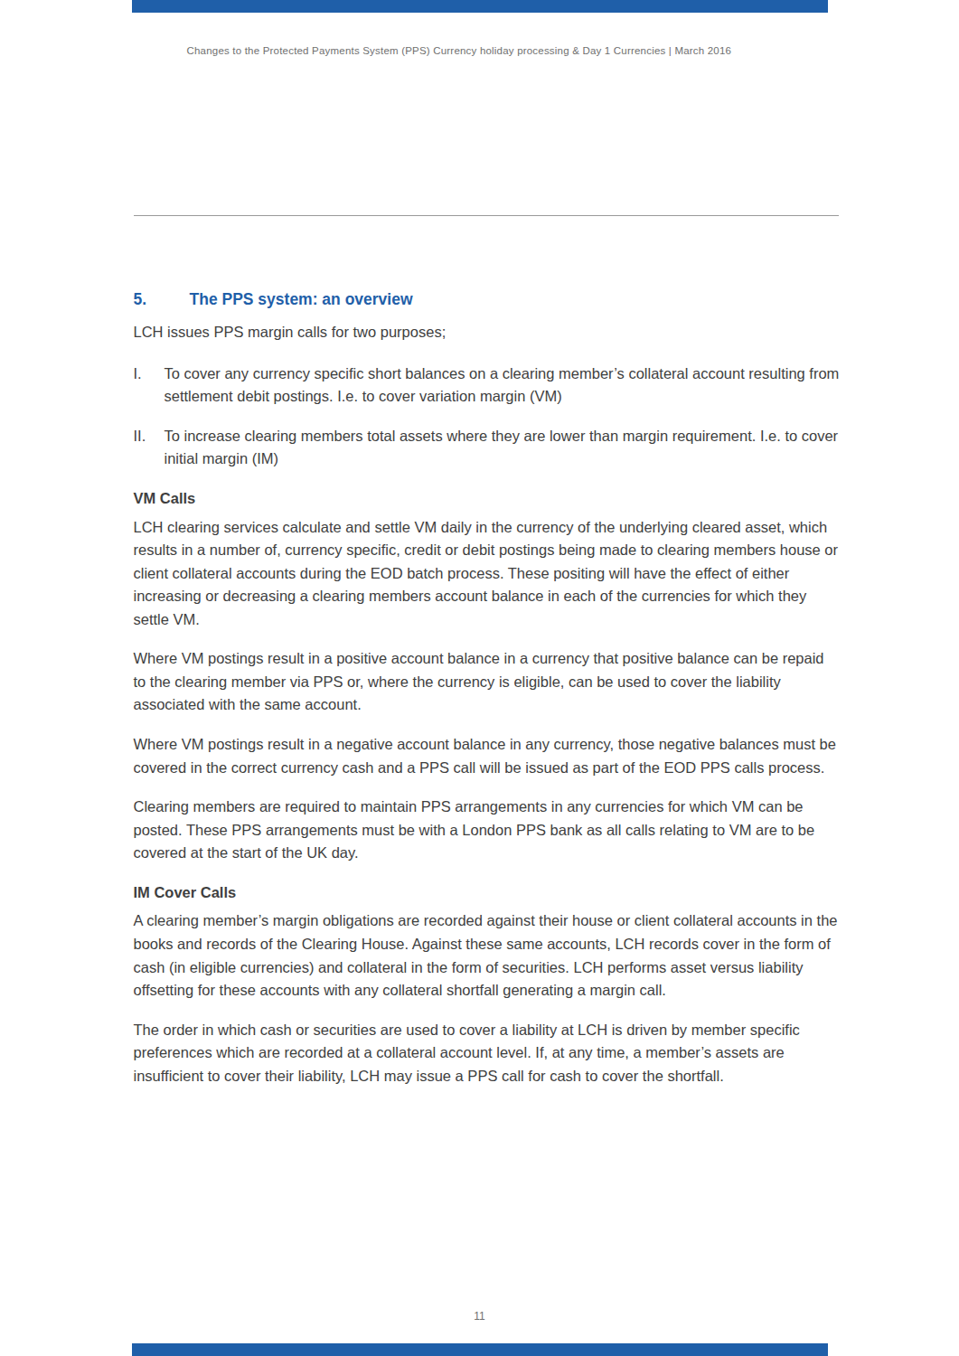Changes to the Protected Payments System (PPS) Currency holiday processing & Day 1 Currencies | March 2016
5. The PPS system: an overview
LCH issues PPS margin calls for two purposes;
I. To cover any currency specific short balances on a clearing member’s collateral account resulting from settlement debit postings. I.e. to cover variation margin (VM)
II. To increase clearing members total assets where they are lower than margin requirement. I.e. to cover initial margin (IM)
VM Calls
LCH clearing services calculate and settle VM daily in the currency of the underlying cleared asset, which results in a number of, currency specific, credit or debit postings being made to clearing members house or client collateral accounts during the EOD batch process. These positing will have the effect of either increasing or decreasing a clearing members account balance in each of the currencies for which they settle VM.
Where VM postings result in a positive account balance in a currency that positive balance can be repaid to the clearing member via PPS or, where the currency is eligible, can be used to cover the liability associated with the same account.
Where VM postings result in a negative account balance in any currency, those negative balances must be covered in the correct currency cash and a PPS call will be issued as part of the EOD PPS calls process.
Clearing members are required to maintain PPS arrangements in any currencies for which VM can be posted. These PPS arrangements must be with a London PPS bank as all calls relating to VM are to be covered at the start of the UK day.
IM Cover Calls
A clearing member’s margin obligations are recorded against their house or client collateral accounts in the books and records of the Clearing House. Against these same accounts, LCH records cover in the form of cash (in eligible currencies) and collateral in the form of securities. LCH performs asset versus liability offsetting for these accounts with any collateral shortfall generating a margin call.
The order in which cash or securities are used to cover a liability at LCH is driven by member specific preferences which are recorded at a collateral account level. If, at any time, a member’s assets are insufficient to cover their liability, LCH may issue a PPS call for cash to cover the shortfall.
11